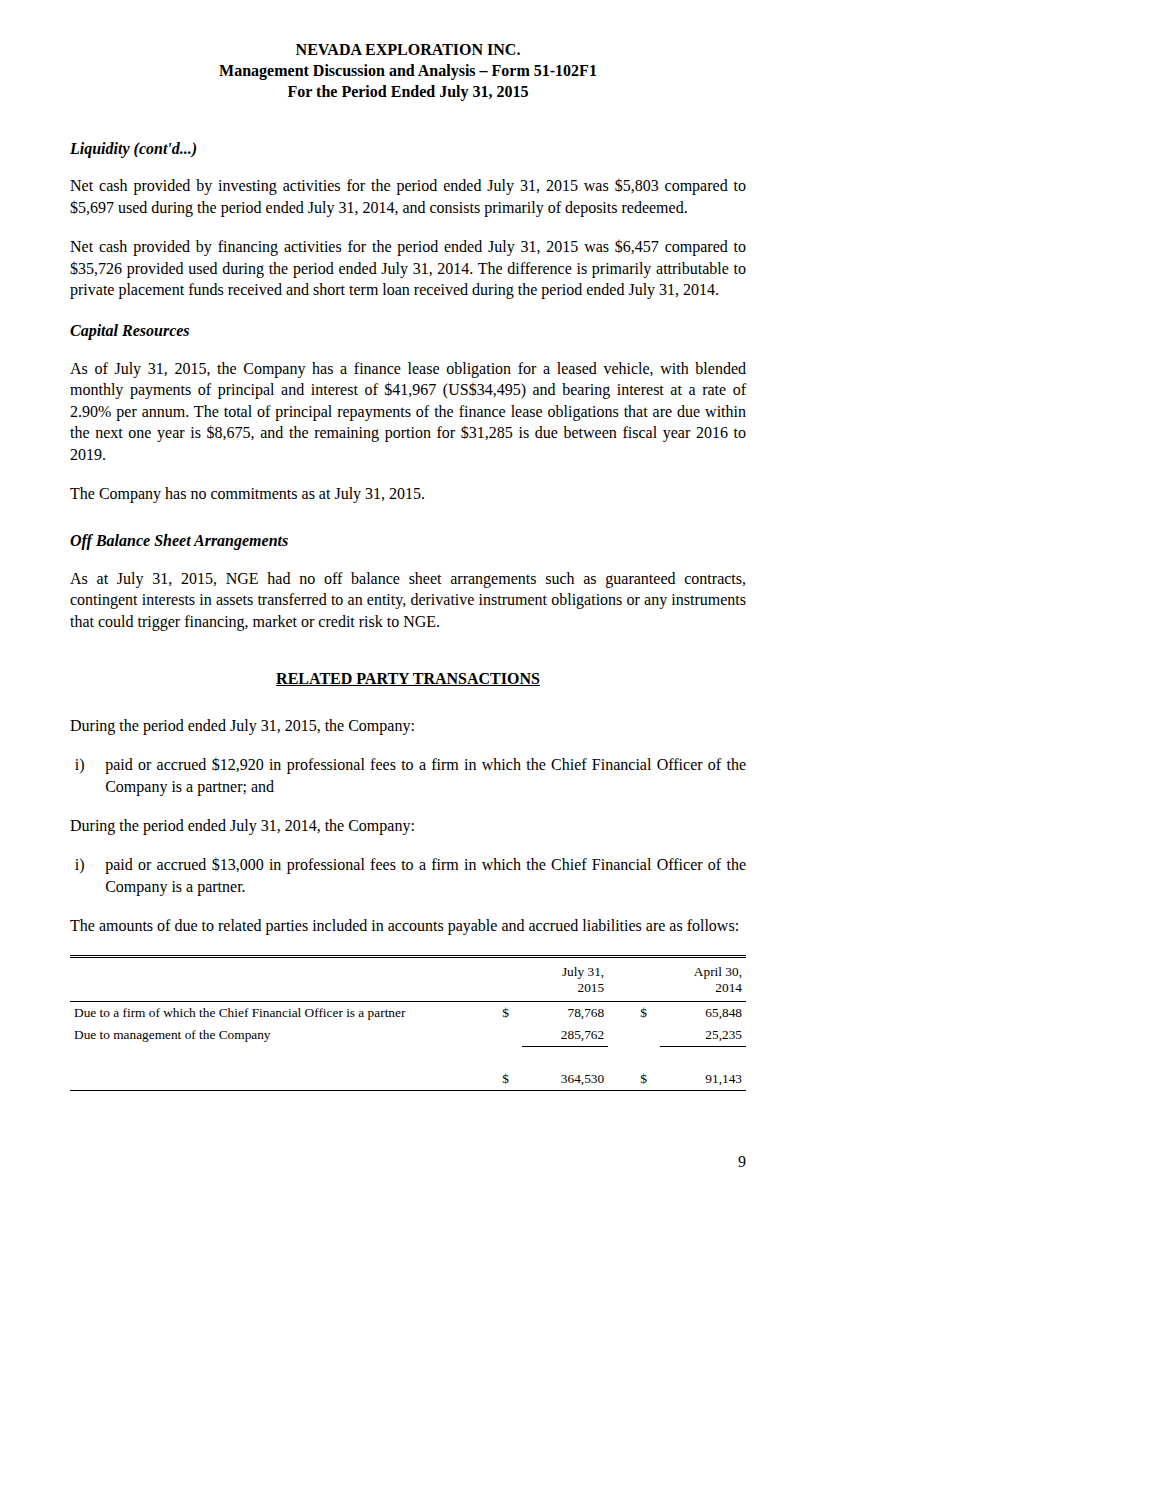NEVADA EXPLORATION INC.
Management Discussion and Analysis – Form 51-102F1
For the Period Ended July 31, 2015
Liquidity (cont'd...)
Net cash provided by investing activities for the period ended July 31, 2015 was $5,803 compared to $5,697 used during the period ended July 31, 2014, and consists primarily of deposits redeemed.
Net cash provided by financing activities for the period ended July 31, 2015 was $6,457 compared to $35,726 provided used during the period ended July 31, 2014. The difference is primarily attributable to private placement funds received and short term loan received during the period ended July 31, 2014.
Capital Resources
As of July 31, 2015, the Company has a finance lease obligation for a leased vehicle, with blended monthly payments of principal and interest of $41,967 (US$34,495) and bearing interest at a rate of 2.90% per annum. The total of principal repayments of the finance lease obligations that are due within the next one year is $8,675, and the remaining portion for $31,285 is due between fiscal year 2016 to 2019.
The Company has no commitments as at July 31, 2015.
Off Balance Sheet Arrangements
As at July 31, 2015, NGE had no off balance sheet arrangements such as guaranteed contracts, contingent interests in assets transferred to an entity, derivative instrument obligations or any instruments that could trigger financing, market or credit risk to NGE.
RELATED PARTY TRANSACTIONS
During the period ended July 31, 2015, the Company:
i) paid or accrued $12,920 in professional fees to a firm in which the Chief Financial Officer of the Company is a partner; and
During the period ended July 31, 2014, the Company:
i) paid or accrued $13,000 in professional fees to a firm in which the Chief Financial Officer of the Company is a partner.
The amounts of due to related parties included in accounts payable and accrued liabilities are as follows:
| | | July 31, 2015 | | | April 30, 2014 |
| --- | --- | --- | --- | --- | --- |
| Due to a firm of which the Chief Financial Officer is a partner | $ | 78,768 | | $ | 65,848 |
| Due to management of the Company | | 285,762 | | | 25,235 |
| | $ | 364,530 | | $ | 91,143 |
9